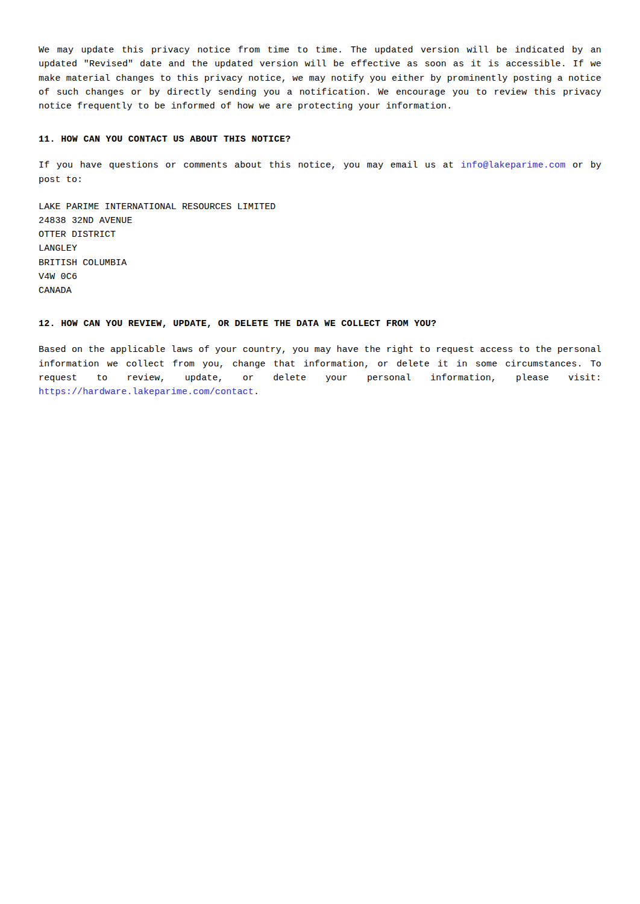We may update this privacy notice from time to time. The updated version will be indicated by an updated "Revised" date and the updated version will be effective as soon as it is accessible. If we make material changes to this privacy notice, we may notify you either by prominently posting a notice of such changes or by directly sending you a notification. We encourage you to review this privacy notice frequently to be informed of how we are protecting your information.
11. How can you contact us about this notice?
If you have questions or comments about this notice, you may email us at info@lakeparime.com or by post to:
Lake Parime International Resources Limited 24838 32nd Avenue Otter District Langley British Columbia V4W 0C6 Canada
12. How can you review, update, or delete the data we collect from you?
Based on the applicable laws of your country, you may have the right to request access to the personal information we collect from you, change that information, or delete it in some circumstances. To request to review, update, or delete your personal information, please visit: https://hardware.lakeparime.com/contact.